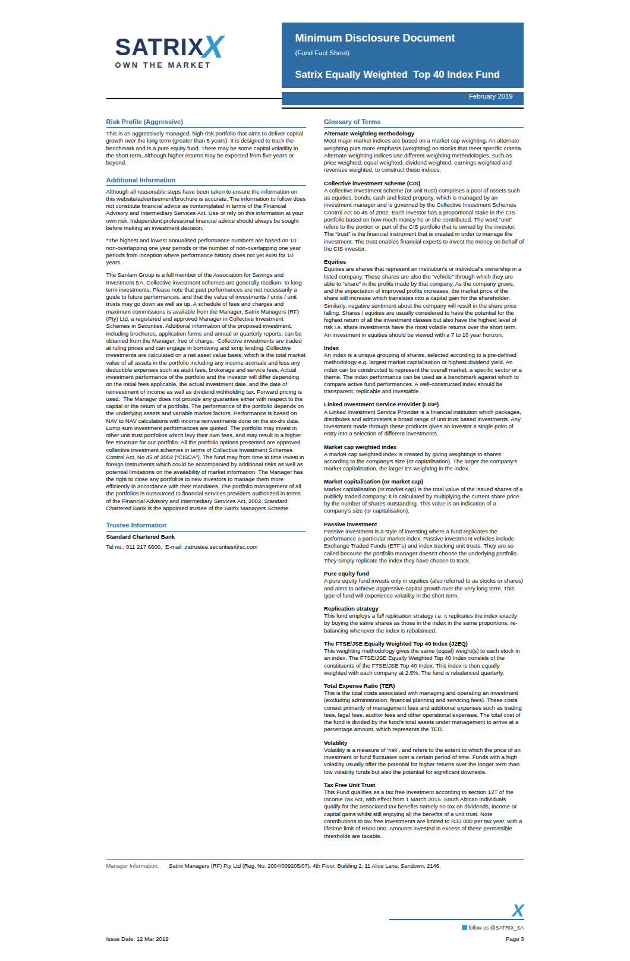SATRIXX
OWN THE MARKET
Minimum Disclosure Document
(Fund Fact Sheet)
Satrix Equally Weighted Top 40 Index Fund
February 2019
Risk Profile (Aggressive)
This is an aggressively managed, high-risk portfolio that aims to deliver capital growth over the long term (greater than 5 years). It is designed to track the benchmark and is a pure equity fund. There may be some capital volatility in the short term, although higher returns may be expected from five years or beyond.
Additional Information
Although all reasonable steps have been taken to ensure the information on this website/advertisement/brochure is accurate. The information to follow does not constitute financial advice as contemplated in terms of the Financial Advisory and Intermediary Services Act. Use or rely on this information at your own risk. Independent professional financial advice should always be sought before making an investment decision.
*The highest and lowest annualised performance numbers are based on 10 non-overlapping one year periods or the number of non-overlapping one year periods from inception where performance history does not yet exist for 10 years.
The Sanlam Group is a full member of the Association for Savings and Investment SA. Collective investment schemes are generally medium- to long-term investments. Please note that past performances are not necessarily a guide to future performances, and that the value of investments / units / unit trusts may go down as well as up. A schedule of fees and charges and maximum commissions is available from the Manager, Satrix Managers (RF) (Pty) Ltd, a registered and approved Manager in Collective Investment Schemes in Securities. Additional information of the proposed investment, including brochures, application forms and annual or quarterly reports, can be obtained from the Manager, free of charge. Collective investments are traded at ruling prices and can engage in borrowing and scrip lending. Collective investments are calculated on a net asset value basis, which is the total market value of all assets in the portfolio including any income accruals and less any deductible expenses such as audit fees, brokerage and service fees. Actual investment performance of the portfolio and the investor will differ depending on the initial fees applicable, the actual investment date, and the date of reinvestment of income as well as dividend withholding tax. Forward pricing is used. The Manager does not provide any guarantee either with respect to the capital or the return of a portfolio. The performance of the portfolio depends on the underlying assets and variable market factors. Performance is based on NAV to NAV calculations with income reinvestments done on the ex-div date. Lump sum investment performances are quoted. The portfolio may invest in other unit trust portfolios which levy their own fees, and may result in a higher fee structure for our portfolio. All the portfolio options presented are approved collective investment schemes in terms of Collective Investment Schemes Control Act, No 45 of 2002 (“CISCA”). The fund may from time to time invest in foreign instruments which could be accompanied by additional risks as well as potential limitations on the availability of market information. The Manager has the right to close any portfolios to new investors to manage them more efficiently in accordance with their mandates. The portfolio management of all the portfolios is outsourced to financial services providers authorized in terms of the Financial Advisory and Intermediary Services Act, 2002. Standard Chartered Bank is the appointed trustee of the Satrix Managers Scheme.
Trustee Information
Standard Chartered Bank
Tel no.: 011 217 6600, E-mail: zatrustee.securities@sc.com
Glossary of Terms
Alternate weighting methodology Most major market indices are based on a market cap weighting. An alternate weighting puts more emphasis (weighting) on stocks that meet specific criteria. Alternate weighting indices use different weighting methodologies, such as price weighted, equal weighted, dividend weighted, earnings weighted and revenues weighted, to construct these indices.
Collective investment scheme (CIS) A collective investment scheme (or unit trust) comprises a pool of assets such as equities, bonds, cash and listed property, which is managed by an investment manager and is governed by the Collective Investment Schemes Control Act no 45 of 2002. Each investor has a proportional stake in the CIS portfolio based on how much money he or she contributed. The word “unit” refers to the portion or part of the CIS portfolio that is owned by the investor. The “trust” is the financial instrument that is created in order to manage the investment. The trust enables financial experts to invest the money on behalf of the CIS investor.
Equities Equities are shares that represent an institution's or individual's ownership in a listed company. These shares are also the “vehicle” through which they are able to “share” in the profits made by that company. As the company grows, and the expectation of improved profits increases, the market price of the share will increase which translates into a capital gain for the shareholder. Similarly, negative sentiment about the company will result in the share price falling. Shares / equities are usually considered to have the potential for the highest return of all the investment classes but also have the highest level of risk i.e. share investments have the most volatile returns over the short term. An investment in equities should be viewed with a 7 to 10 year horizon.
Index An index is a unique grouping of shares, selected according to a pre-defined methodology e.g. largest market capitalisation or highest dividend yield. An index can be constructed to represent the overall market, a specific sector or a theme. The index performance can be used as a benchmark against which to compare active fund performances. A well-constructed index should be transparent, replicable and investable.
Linked Investment Service Provider (LISP) A Linked Investment Service Provider is a financial institution which packages, distributes and administers a broad range of unit trust based investments. Any investment made through these products gives an investor a single point of entry into a selection of different investments.
Market cap weighted index A market cap weighted index is created by giving weightings to shares according to the company's size (or capitalisation). The larger the company's market capitalisation, the larger it's weighting in the index.
Market capitalisation (or market cap) Market capitalisation (or market cap) is the total value of the issued shares of a publicly traded company; it is calculated by multiplying the current share price by the number of shares outstanding. This value is an indication of a company's size (or capitalisation).
Passive investment Passive investment is a style of investing where a fund replicates the performance a particular market index. Passive investment vehicles include Exchange Traded Funds (ETF's) and index tracking unit trusts. They are so called because the portfolio manager doesn't choose the underlying portfolio. They simply replicate the index they have chosen to track.
Pure equity fund A pure equity fund invests only in equities (also referred to as stocks or shares) and aims to achieve aggressive capital growth over the very long term. This type of fund will experience volatility in the short term.
Replication strategy This fund employs a full replication strategy i.e. it replicates the index exactly by buying the same shares as those in the index in the same proportions, re-balancing whenever the index is rebalanced.
The FTSE/JSE Equally Weighted Top 40 Index (J2EQ) This weighting methodology gives the same (equal) weight(s) to each stock in an index. The FTSE/JSE Equally Weighted Top 40 Index consists of the constituents of the FTSE/JSE Top 40 Index. This index is then equally weighted with each company at 2.5%. The fund is rebalanced quarterly.
Total Expense Ratio (TER) This is the total costs associated with managing and operating an investment (excluding administration, financial planning and servicing fees). These costs consist primarily of management fees and additional expenses such as trading fees, legal fees, auditor fees and other operational expenses. The total cost of the fund is divided by the fund's total assets under management to arrive at a percentage amount, which represents the TER.
Volatility Volatility is a measure of ‘risk’, and refers to the extent to which the price of an investment or fund fluctuates over a certain period of time. Funds with a high volatility usually offer the potential for higher returns over the longer term than low volatility funds but also the potential for significant downside.
Tax Free Unit Trust This Fund qualifies as a tax free investment according to section 12T of the Income Tax Act, with effect from 1 March 2015. South African individuals qualify for the associated tax benefits namely no tax on dividends, income or capital gains whilst still enjoying all the benefits of a unit trust. Note contributions to tax free investments are limited to R33 000 per tax year, with a lifetime limit of R500 000. Amounts invested in excess of these permissible thresholds are taxable.
Manager Information:
Satrix Managers (RF) Pty Ltd (Reg. No. 2004/009205/07). 4th Floor, Building 2, 11 Alice Lane, Sandown, 2146.
Issue Date: 12 Mar 2019
X
follow us @SATRIX_SA
Page 3